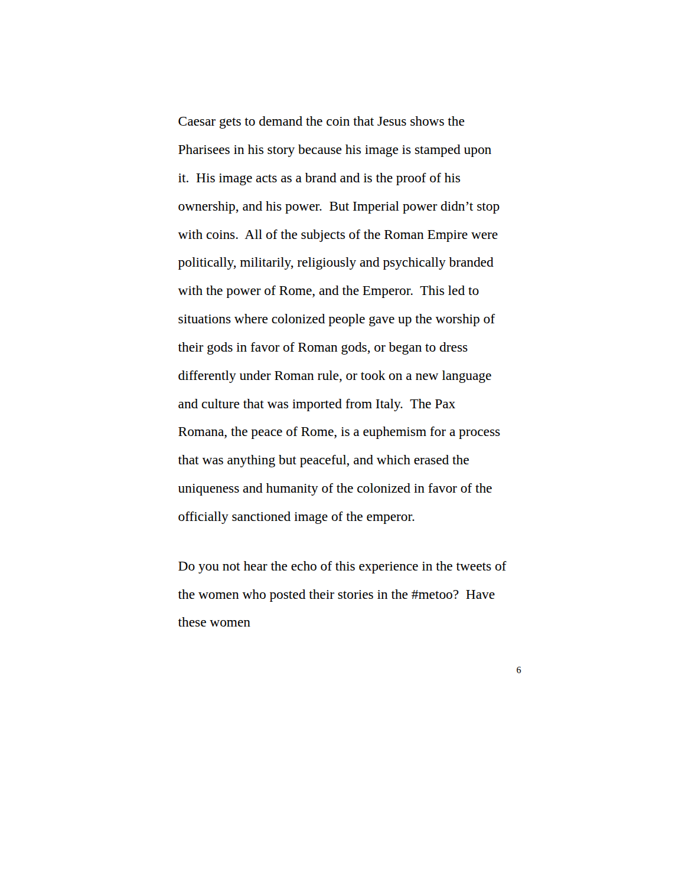Caesar gets to demand the coin that Jesus shows the Pharisees in his story because his image is stamped upon it. His image acts as a brand and is the proof of his ownership, and his power. But Imperial power didn’t stop with coins. All of the subjects of the Roman Empire were politically, militarily, religiously and psychically branded with the power of Rome, and the Emperor. This led to situations where colonized people gave up the worship of their gods in favor of Roman gods, or began to dress differently under Roman rule, or took on a new language and culture that was imported from Italy. The Pax Romana, the peace of Rome, is a euphemism for a process that was anything but peaceful, and which erased the uniqueness and humanity of the colonized in favor of the officially sanctioned image of the emperor.
Do you not hear the echo of this experience in the tweets of the women who posted their stories in the #metoo? Have these women
6